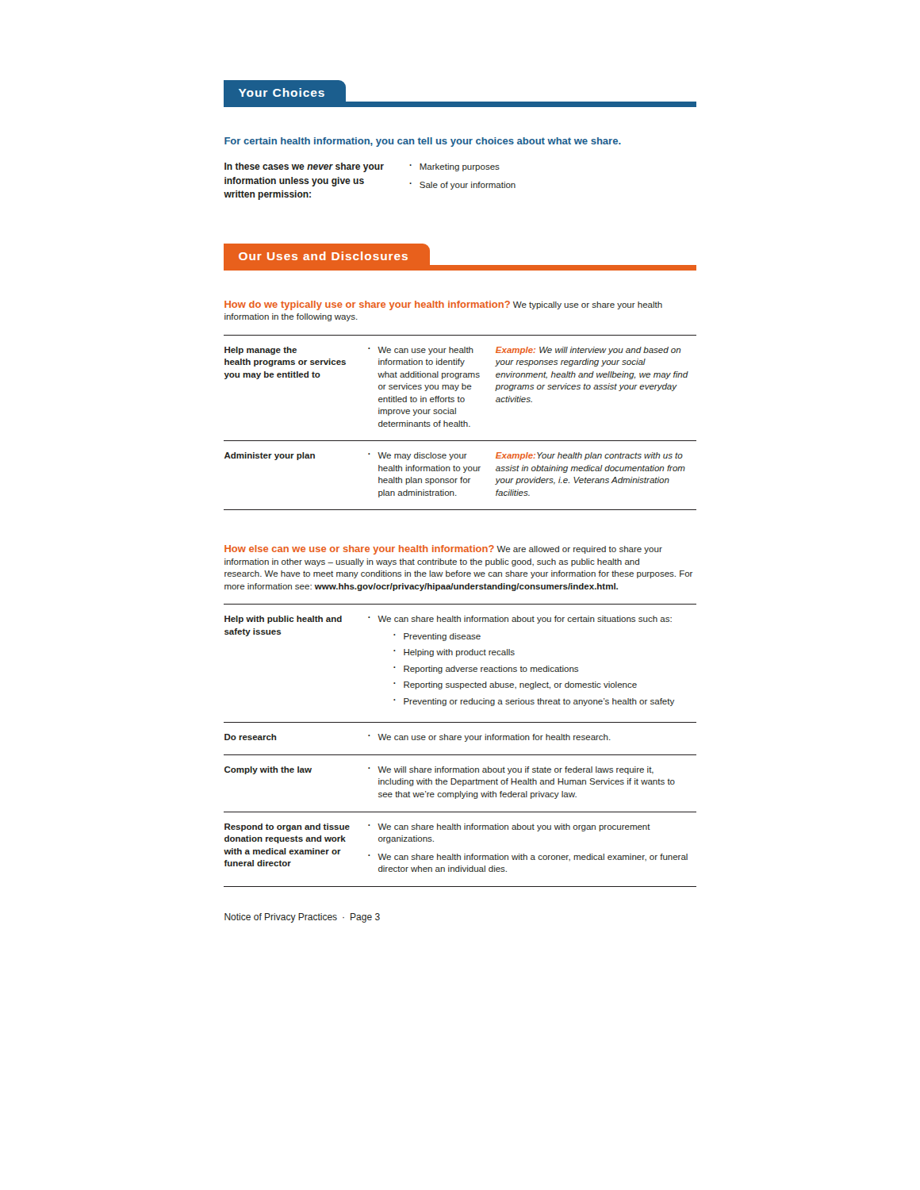Your Choices
For certain health information, you can tell us your choices about what we share.
In these cases we never share your information unless you give us written permission:
Marketing purposes
Sale of your information
Our Uses and Disclosures
How do we typically use or share your health information? We typically use or share your health information in the following ways.
| Help manage the health programs or services you may be entitled to | We can use your health information to identify what additional programs or services you may be entitled to in efforts to improve your social determinants of health. | Example: We will interview you and based on your responses regarding your social environment, health and wellbeing, we may find programs or services to assist your everyday activities. |
| Administer your plan | We may disclose your health information to your health plan sponsor for plan administration. | Example: Your health plan contracts with us to assist in obtaining medical documentation from your providers, i.e. Veterans Administration facilities. |
How else can we use or share your health information? We are allowed or required to share your information in other ways – usually in ways that contribute to the public good, such as public health and
research. We have to meet many conditions in the law before we can share your information for these purposes. For more information see: www.hhs.gov/ocr/privacy/hipaa/understanding/consumers/index.html.
| Help with public health and safety issues | We can share health information about you for certain situations such as: Preventing disease Helping with product recalls Reporting adverse reactions to medications Reporting suspected abuse, neglect, or domestic violence Preventing or reducing a serious threat to anyone’s health or safety |
| Do research | We can use or share your information for health research. |
| Comply with the law | We will share information about you if state or federal laws require it, including with the Department of Health and Human Services if it wants to see that we’re complying with federal privacy law. |
| Respond to organ and tissue donation requests and work with a medical examiner or funeral director | We can share health information about you with organ procurement organizations. We can share health information with a coroner, medical examiner, or funeral director when an individual dies. |
Notice of Privacy Practices·Page 3